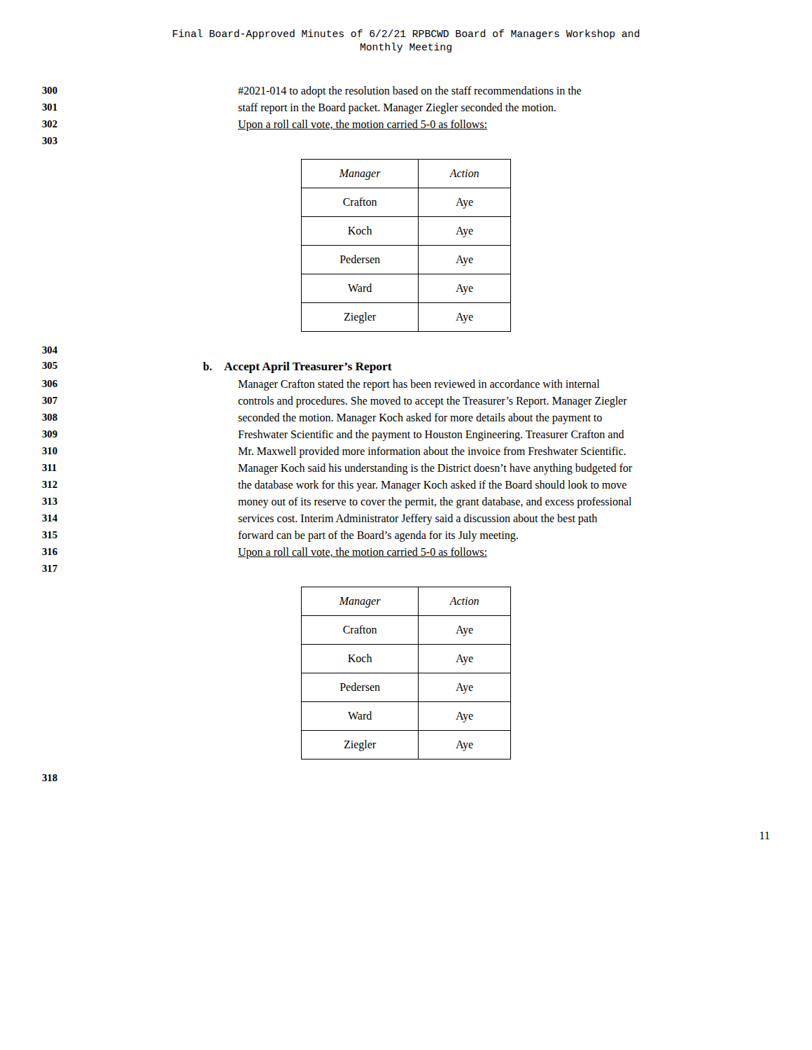Final Board-Approved Minutes of 6/2/21 RPBCWD Board of Managers Workshop and
Monthly Meeting
300
#2021-014 to adopt the resolution based on the staff recommendations in the
301
staff report in the Board packet. Manager Ziegler seconded the motion.
302
Upon a roll call vote, the motion carried 5-0 as follows:
303
| Manager | Action |
| --- | --- |
| Crafton | Aye |
| Koch | Aye |
| Pedersen | Aye |
| Ward | Aye |
| Ziegler | Aye |
304
305
b. Accept April Treasurer’s Report
306
Manager Crafton stated the report has been reviewed in accordance with internal
307
controls and procedures. She moved to accept the Treasurer’s Report. Manager Ziegler
308
seconded the motion. Manager Koch asked for more details about the payment to
309
Freshwater Scientific and the payment to Houston Engineering. Treasurer Crafton and
310
Mr. Maxwell provided more information about the invoice from Freshwater Scientific.
311
Manager Koch said his understanding is the District doesn’t have anything budgeted for
312
the database work for this year. Manager Koch asked if the Board should look to move
313
money out of its reserve to cover the permit, the grant database, and excess professional
314
services cost. Interim Administrator Jeffery said a discussion about the best path
315
forward can be part of the Board’s agenda for its July meeting.
316
Upon a roll call vote, the motion carried 5-0 as follows:
317
| Manager | Action |
| --- | --- |
| Crafton | Aye |
| Koch | Aye |
| Pedersen | Aye |
| Ward | Aye |
| Ziegler | Aye |
318
11